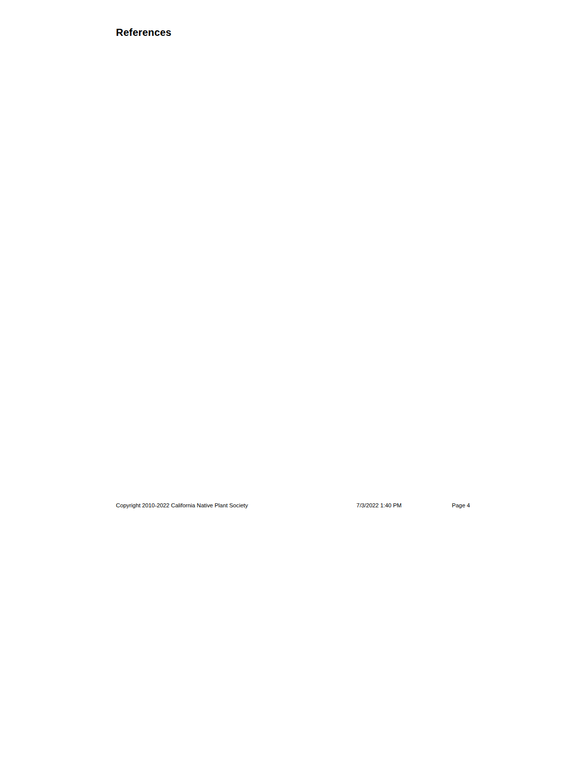References
Copyright 2010-2022 California Native Plant Society 7/3/2022 1:40 PM Page 4